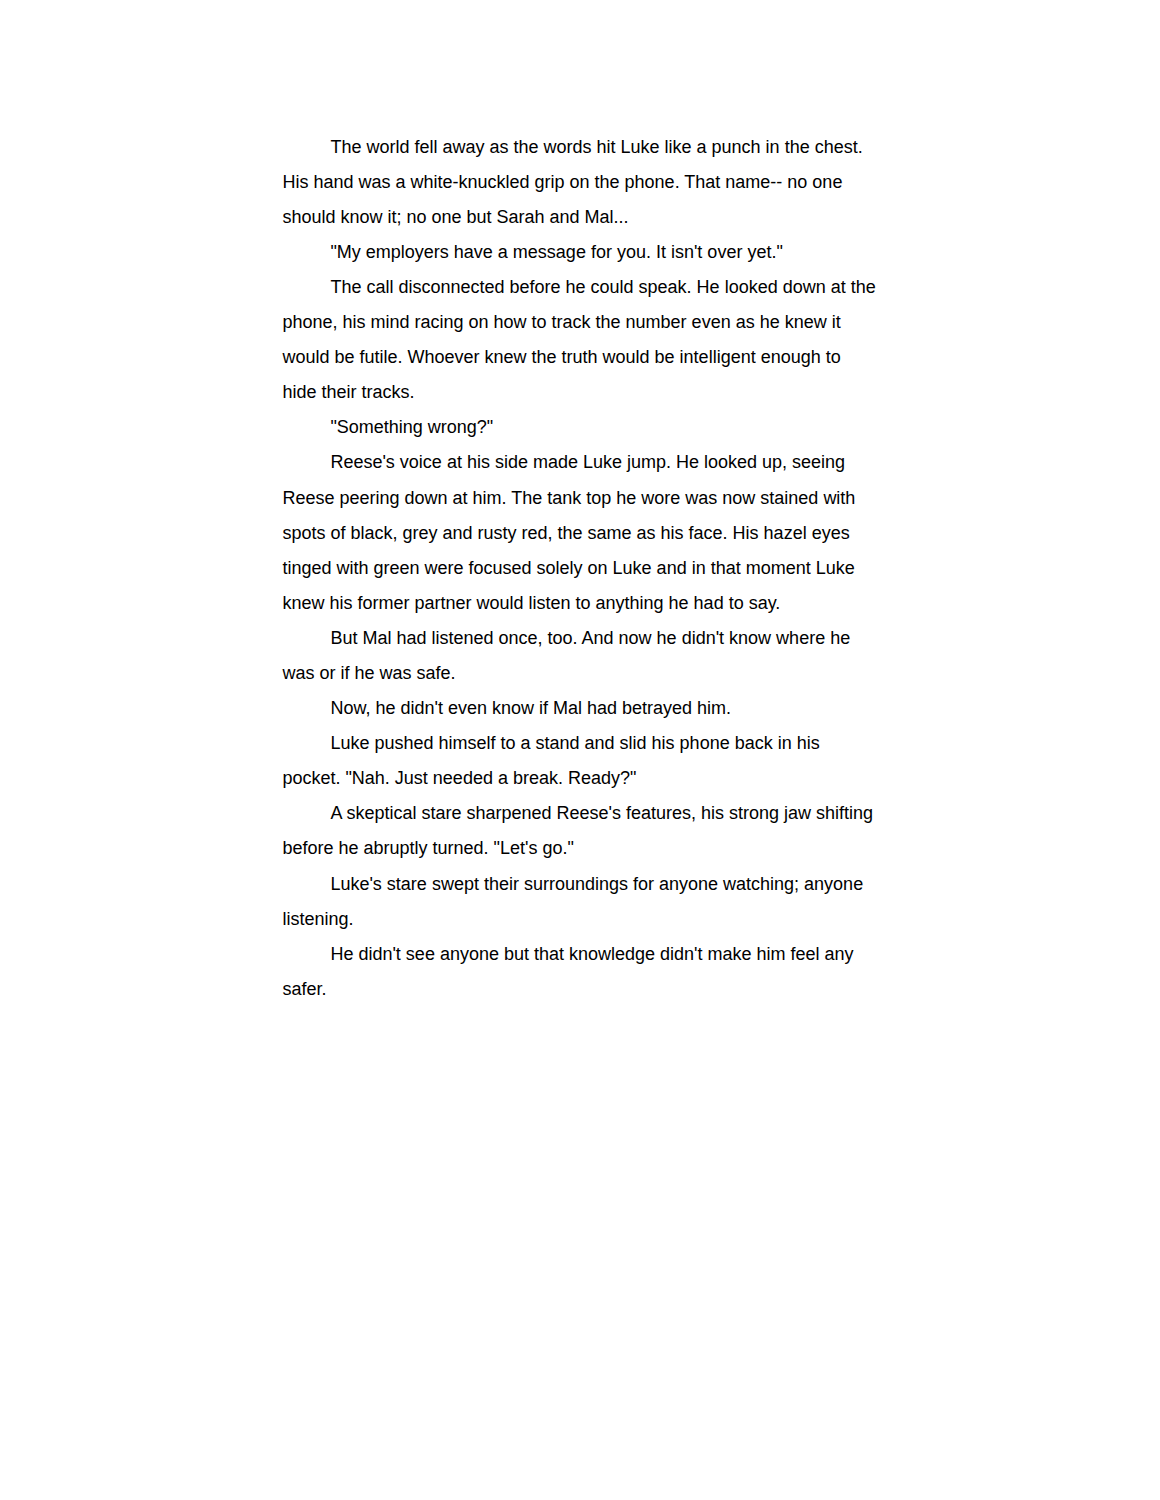The world fell away as the words hit Luke like a punch in the chest. His hand was a white-knuckled grip on the phone. That name-- no one should know it; no one but Sarah and Mal...
"My employers have a message for you. It isn't over yet."
The call disconnected before he could speak. He looked down at the phone, his mind racing on how to track the number even as he knew it would be futile. Whoever knew the truth would be intelligent enough to hide their tracks.
"Something wrong?"
Reese's voice at his side made Luke jump. He looked up, seeing Reese peering down at him. The tank top he wore was now stained with spots of black, grey and rusty red, the same as his face. His hazel eyes tinged with green were focused solely on Luke and in that moment Luke knew his former partner would listen to anything he had to say.
But Mal had listened once, too. And now he didn't know where he was or if he was safe.
Now, he didn't even know if Mal had betrayed him.
Luke pushed himself to a stand and slid his phone back in his pocket. "Nah. Just needed a break. Ready?"
A skeptical stare sharpened Reese's features, his strong jaw shifting before he abruptly turned. "Let's go."
Luke's stare swept their surroundings for anyone watching; anyone listening.
He didn't see anyone but that knowledge didn't make him feel any safer.